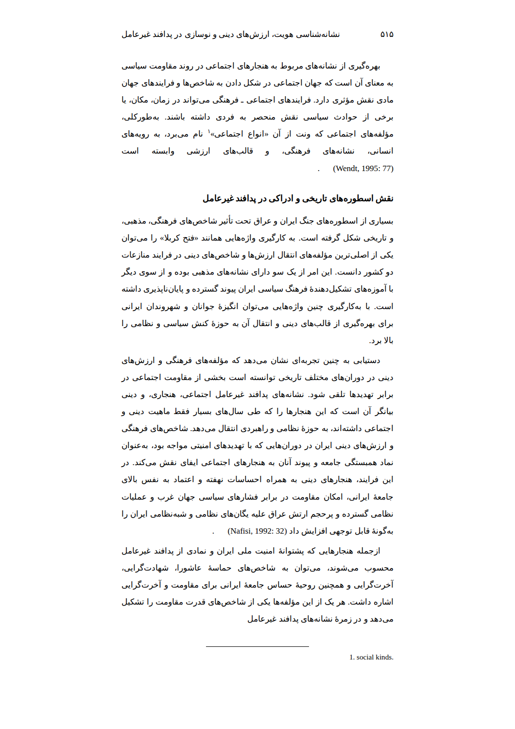۵۱۵ نشانه‌شناسی هویت، ارزش‌های دینی و نوسازی در پدافند غیرعامل
بهره‌گیری از نشانه‌های مربوط به هنجارهای اجتماعی در روند مقاومت سیاسی به معنای آن است که جهان اجتماعی در شکل دادن به شاخص‌ها و فرایندهای جهان مادی نقش مؤثری دارد. فرایندهای اجتماعی ـ فرهنگی می‌تواند در زمان، مکان، یا برخی از حوادث سیاسی نقش منحصر به فردی داشته باشند. به‌طورکلی، مؤلفه‌های اجتماعی که ونت از آن «انواع اجتماعی»۱ نام می‌برد، به رویه‌های انسانی، نشانه‌های فرهنگی، و قالب‌های ارزشی وابسته است (Wendt, 1995: 77).
نقش اسطوره‌های تاریخی و ادراکی در پدافند غیرعامل
بسیاری از اسطوره‌های جنگ ایران و عراق تحت تأثیر شاخص‌های فرهنگی، مذهبی، و تاریخی شکل گرفته است. به کارگیری واژه‌هایی همانند «فتح کربلا» را می‌توان یکی از اصلی‌ترین مؤلفه‌های انتقال ارزش‌ها و شاخص‌های دینی در فرایند منازعات دو کشور دانست. این امر از یک سو دارای نشانه‌های مذهبی بوده و از سوی دیگر با آموزه‌های تشکیل‌دهندهٔ فرهنگ سیاسی ایران پیوند گسترده و پایان‌ناپذیری داشته است. با به‌کارگیری چنین واژه‌هایی می‌توان انگیزهٔ جوانان و شهروندان ایرانی برای بهره‌گیری از قالب‌های دینی و انتقال آن به حوزهٔ کنش سیاسی و نظامی را بالا برد.
دستیابی به چنین تجربه‌ای نشان می‌دهد که مؤلفه‌های فرهنگی و ارزش‌های دینی در دوران‌های مختلف تاریخی توانسته است بخشی از مقاومت اجتماعی در برابر تهدیدها تلقی شود. نشانه‌های پدافند غیرعامل اجتماعی، هنجاری، و دینی بیانگر آن است که این هنجارها را که طی سال‌های بسیار فقط ماهیت دینی و اجتماعی داشته‌اند، به حوزهٔ نظامی و راهبردی انتقال می‌دهد. شاخص‌های فرهنگی و ارزش‌های دینی ایران در دوران‌هایی که با تهدیدهای امنیتی مواجه بود، به‌عنوان نماد همبستگی جامعه و پیوند آنان به هنجارهای اجتماعی ایفای نقش می‌کند. در این فرایند، هنجارهای دینی به همراه احساسات نهفته و اعتماد به نفس بالای جامعهٔ ایرانی، امکان مقاومت در برابر فشارهای سیاسی جهان غرب و عملیات نظامی گسترده و پرحجم ارتش عراق علیه یگان‌های نظامی و شبه‌نظامی ایران را به‌گونهٔ قابل توجهی افزایش داد (Nafisi, 1992: 32).
ازجمله هنجارهایی که پشتوانهٔ امنیت ملی ایران و نمادی از پدافند غیرعامل محسوب می‌شوند، می‌توان به شاخص‌های حماسهٔ عاشورا، شهادت‌گرایی، آخرت‌گرایی و همچنین روحیهٔ حساس جامعهٔ ایرانی برای مقاومت و آخرت‌گرایی اشاره داشت. هر یک از این مؤلفه‌ها یکی از شاخص‌های قدرت مقاومت را تشکیل می‌دهد و در زمرهٔ نشانه‌های پدافند غیرعامل
1. social kinds.